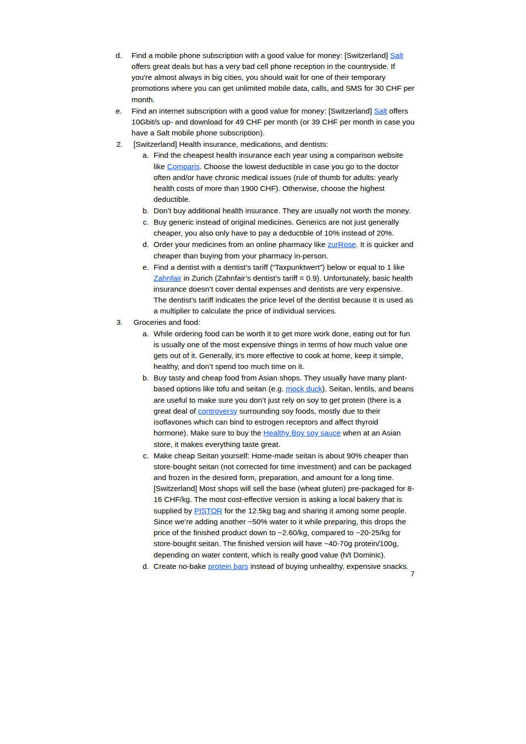Find a mobile phone subscription with a good value for money: [Switzerland] Salt offers great deals but has a very bad cell phone reception in the countryside. If you're almost always in big cities, you should wait for one of their temporary promotions where you can get unlimited mobile data, calls, and SMS for 30 CHF per month.
Find an internet subscription with a good value for money: [Switzerland] Salt offers 10Gbit/s up- and download for 49 CHF per month (or 39 CHF per month in case you have a Salt mobile phone subscription).
[Switzerland] Health insurance, medications, and dentists:
Find the cheapest health insurance each year using a comparison website like Comparis. Choose the lowest deductible in case you go to the doctor often and/or have chronic medical issues (rule of thumb for adults: yearly health costs of more than 1900 CHF). Otherwise, choose the highest deductible.
Don’t buy additional health insurance. They are usually not worth the money.
Buy generic instead of original medicines. Generics are not just generally cheaper, you also only have to pay a deductible of 10% instead of 20%.
Order your medicines from an online pharmacy like zurRose. It is quicker and cheaper than buying from your pharmacy in-person.
Find a dentist with a dentist’s tariff (“Taxpunktwert”) below or equal to 1 like Zahnfair in Zurich (Zahnfair’s dentist’s tariff = 0.9). Unfortunately, basic health insurance doesn’t cover dental expenses and dentists are very expensive. The dentist’s tariff indicates the price level of the dentist because it is used as a multiplier to calculate the price of individual services.
Groceries and food:
While ordering food can be worth it to get more work done, eating out for fun is usually one of the most expensive things in terms of how much value one gets out of it. Generally, it’s more effective to cook at home, keep it simple, healthy, and don’t spend too much time on it.
Buy tasty and cheap food from Asian shops. They usually have many plant-based options like tofu and seitan (e.g. mock duck). Seitan, lentils, and beans are useful to make sure you don’t just rely on soy to get protein (there is a great deal of controversy surrounding soy foods, mostly due to their isoflavones which can bind to estrogen receptors and affect thyroid hormone). Make sure to buy the Healthy Boy soy sauce when at an Asian store, it makes everything taste great.
Make cheap Seitan yourself: Home-made seitan is about 90% cheaper than store-bought seitan (not corrected for time investment) and can be packaged and frozen in the desired form, preparation, and amount for a long time. [Switzerland] Most shops will sell the base (wheat gluten) pre-packaged for 8-16 CHF/kg. The most cost-effective version is asking a local bakery that is supplied by PISTOR for the 12.5kg bag and sharing it among some people. Since we’re adding another ~50% water to it while preparing, this drops the price of the finished product down to ~2.60/kg, compared to ~20-25/kg for store-bought seitan. The finished version will have ~40-70g protein/100g, depending on water content, which is really good value (h/t Dominic).
Create no-bake protein bars instead of buying unhealthy, expensive snacks.
7